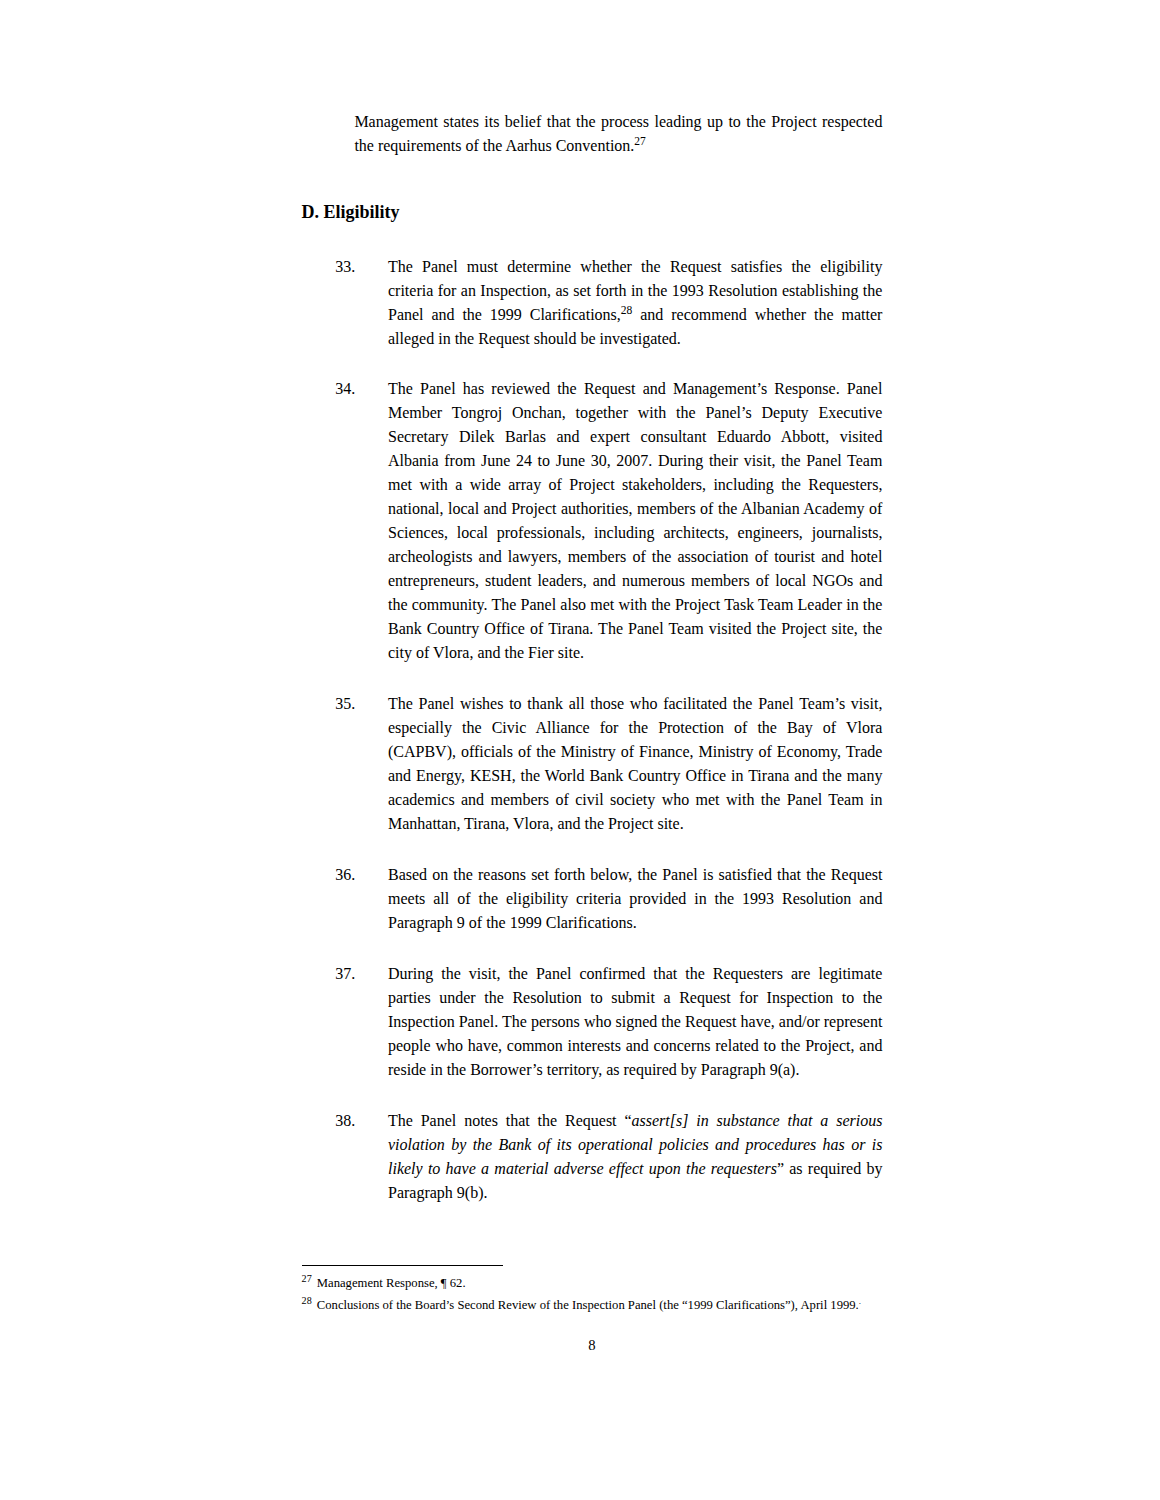Management states its belief that the process leading up to the Project respected the requirements of the Aarhus Convention.27
D. Eligibility
33. The Panel must determine whether the Request satisfies the eligibility criteria for an Inspection, as set forth in the 1993 Resolution establishing the Panel and the 1999 Clarifications,28 and recommend whether the matter alleged in the Request should be investigated.
34. The Panel has reviewed the Request and Management’s Response. Panel Member Tongroj Onchan, together with the Panel’s Deputy Executive Secretary Dilek Barlas and expert consultant Eduardo Abbott, visited Albania from June 24 to June 30, 2007. During their visit, the Panel Team met with a wide array of Project stakeholders, including the Requesters, national, local and Project authorities, members of the Albanian Academy of Sciences, local professionals, including architects, engineers, journalists, archeologists and lawyers, members of the association of tourist and hotel entrepreneurs, student leaders, and numerous members of local NGOs and the community. The Panel also met with the Project Task Team Leader in the Bank Country Office of Tirana. The Panel Team visited the Project site, the city of Vlora, and the Fier site.
35. The Panel wishes to thank all those who facilitated the Panel Team’s visit, especially the Civic Alliance for the Protection of the Bay of Vlora (CAPBV), officials of the Ministry of Finance, Ministry of Economy, Trade and Energy, KESH, the World Bank Country Office in Tirana and the many academics and members of civil society who met with the Panel Team in Manhattan, Tirana, Vlora, and the Project site.
36. Based on the reasons set forth below, the Panel is satisfied that the Request meets all of the eligibility criteria provided in the 1993 Resolution and Paragraph 9 of the 1999 Clarifications.
37. During the visit, the Panel confirmed that the Requesters are legitimate parties under the Resolution to submit a Request for Inspection to the Inspection Panel. The persons who signed the Request have, and/or represent people who have, common interests and concerns related to the Project, and reside in the Borrower’s territory, as required by Paragraph 9(a).
38. The Panel notes that the Request “assert[s] in substance that a serious violation by the Bank of its operational policies and procedures has or is likely to have a material adverse effect upon the requesters” as required by Paragraph 9(b).
27 Management Response, ¶ 62.
28 Conclusions of the Board’s Second Review of the Inspection Panel (the “1999 Clarifications”), April 1999..
8